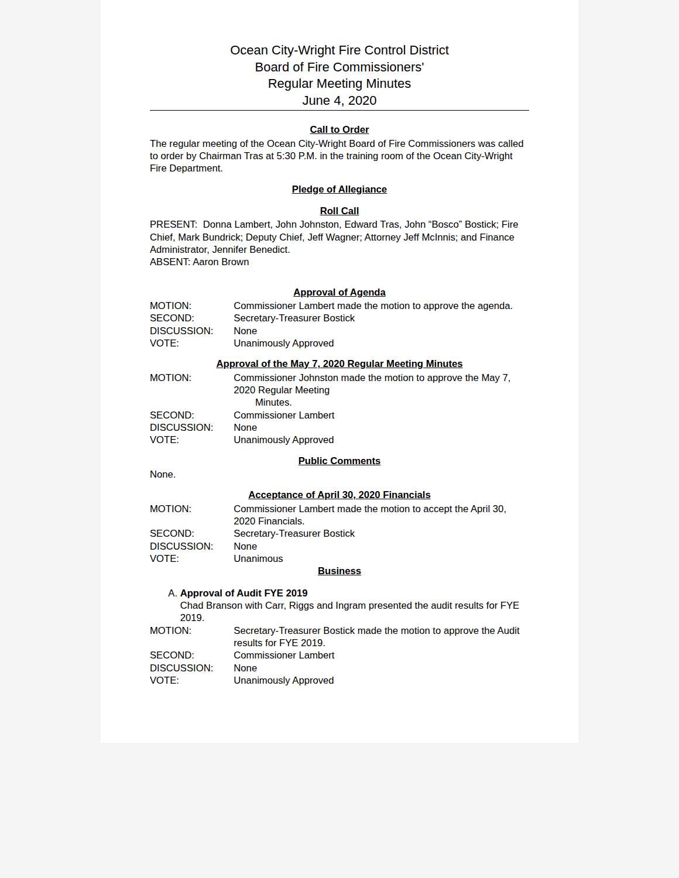Ocean City-Wright Fire Control District
Board of Fire Commissioners'
Regular Meeting Minutes
June 4, 2020
Call to Order
The regular meeting of the Ocean City-Wright Board of Fire Commissioners was called to order by Chairman Tras at 5:30 P.M. in the training room of the Ocean City-Wright Fire Department.
Pledge of Allegiance
Roll Call
PRESENT: Donna Lambert, John Johnston, Edward Tras, John “Bosco” Bostick; Fire Chief, Mark Bundrick; Deputy Chief, Jeff Wagner; Attorney Jeff McInnis; and Finance Administrator, Jennifer Benedict.
ABSENT: Aaron Brown
Approval of Agenda
MOTION:
Commissioner Lambert made the motion to approve the agenda.
SECOND:
Secretary-Treasurer Bostick
DISCUSSION:
None
VOTE:
Unanimously Approved
Approval of the May 7, 2020 Regular Meeting Minutes
MOTION:
Commissioner Johnston made the motion to approve the May 7, 2020 Regular MeetingMinutes.
SECOND:
Commissioner Lambert
DISCUSSION:
None
VOTE:
Unanimously Approved
Public Comments
None.
Acceptance of April 30, 2020 Financials
MOTION:
Commissioner Lambert made the motion to accept the April 30, 2020 Financials.
SECOND:
Secretary-Treasurer Bostick
DISCUSSION:
None
VOTE:
Unanimous
Business
Approval of Audit FYE 2019
Chad Branson with Carr, Riggs and Ingram presented the audit results for FYE 2019.
MOTION:
Secretary-Treasurer Bostick made the motion to approve the Audit results for FYE 2019.
SECOND:
Commissioner Lambert
DISCUSSION:
None
VOTE:
Unanimously Approved